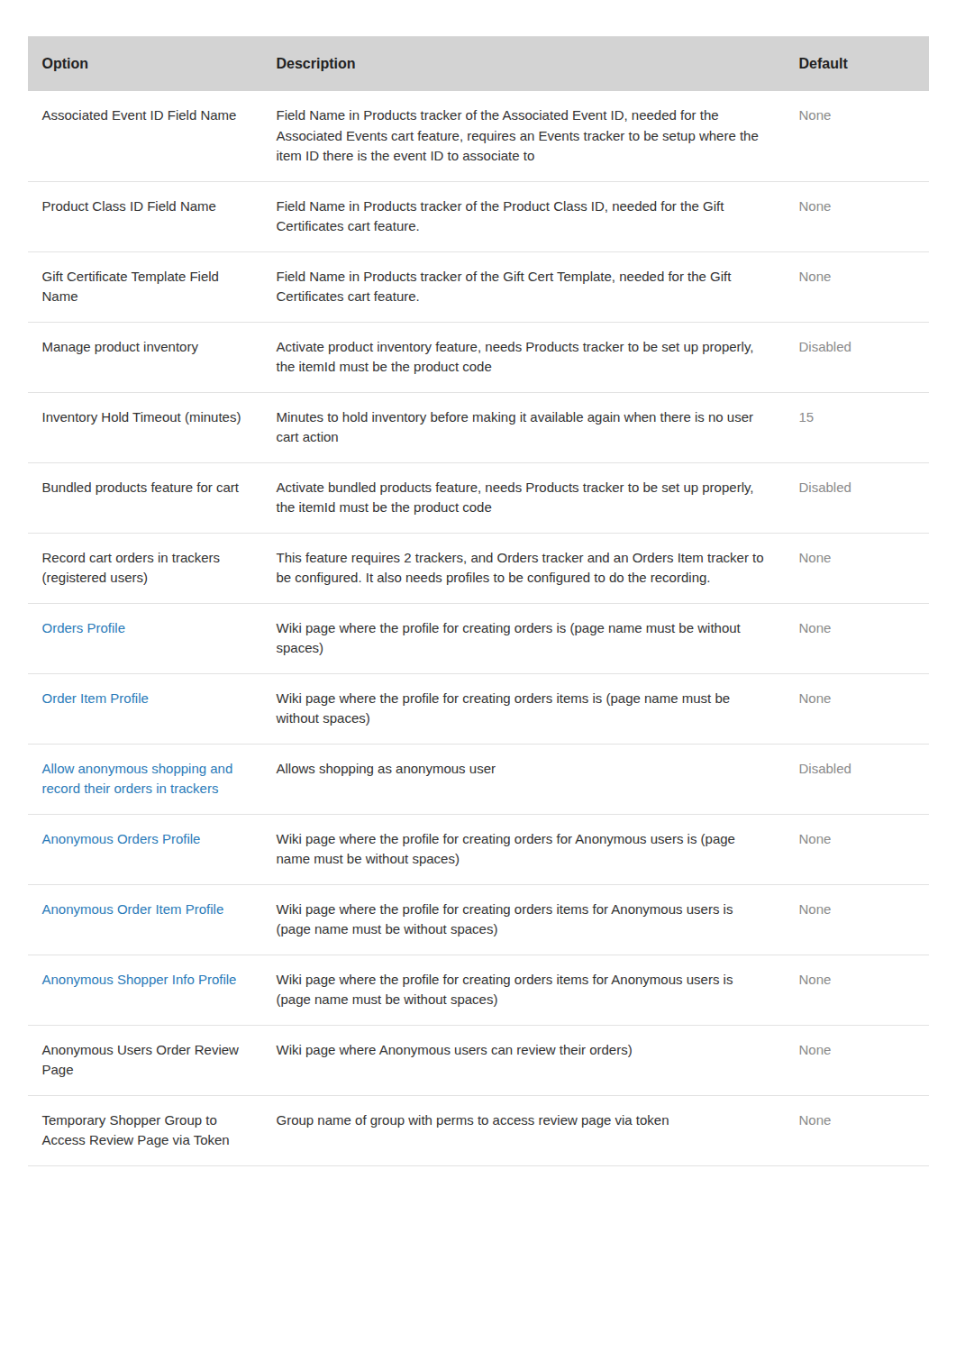| Option | Description | Default |
| --- | --- | --- |
| Associated Event ID Field Name | Field Name in Products tracker of the Associated Event ID, needed for the Associated Events cart feature, requires an Events tracker to be setup where the item ID there is the event ID to associate to | None |
| Product Class ID Field Name | Field Name in Products tracker of the Product Class ID, needed for the Gift Certificates cart feature. | None |
| Gift Certificate Template Field Name | Field Name in Products tracker of the Gift Cert Template, needed for the Gift Certificates cart feature. | None |
| Manage product inventory | Activate product inventory feature, needs Products tracker to be set up properly, the itemId must be the product code | Disabled |
| Inventory Hold Timeout (minutes) | Minutes to hold inventory before making it available again when there is no user cart action | 15 |
| Bundled products feature for cart | Activate bundled products feature, needs Products tracker to be set up properly, the itemId must be the product code | Disabled |
| Record cart orders in trackers (registered users) | This feature requires 2 trackers, and Orders tracker and an Orders Item tracker to be configured. It also needs profiles to be configured to do the recording. | None |
| Orders Profile | Wiki page where the profile for creating orders is (page name must be without spaces) | None |
| Order Item Profile | Wiki page where the profile for creating orders items is (page name must be without spaces) | None |
| Allow anonymous shopping and record their orders in trackers | Allows shopping as anonymous user | Disabled |
| Anonymous Orders Profile | Wiki page where the profile for creating orders for Anonymous users is (page name must be without spaces) | None |
| Anonymous Order Item Profile | Wiki page where the profile for creating orders items for Anonymous users is (page name must be without spaces) | None |
| Anonymous Shopper Info Profile | Wiki page where the profile for creating orders items for Anonymous users is (page name must be without spaces) | None |
| Anonymous Users Order Review Page | Wiki page where Anonymous users can review their orders) | None |
| Temporary Shopper Group to Access Review Page via Token | Group name of group with perms to access review page via token | None |